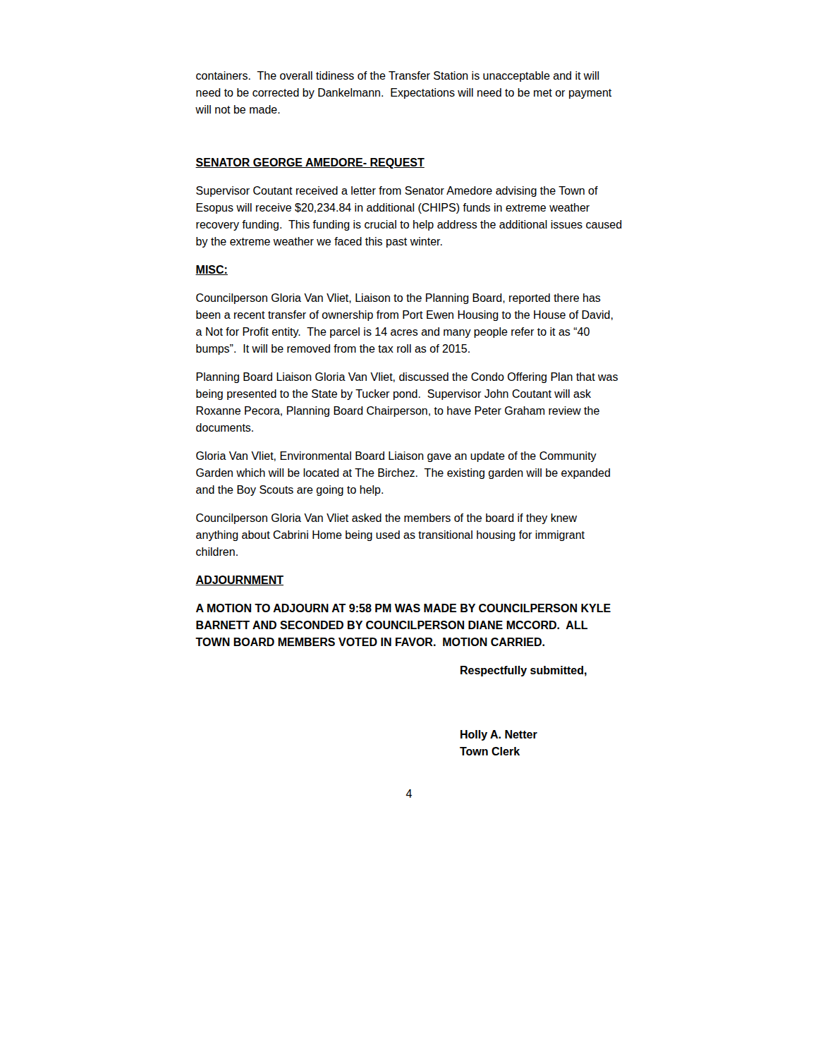containers. The overall tidiness of the Transfer Station is unacceptable and it will need to be corrected by Dankelmann. Expectations will need to be met or payment will not be made.
SENATOR GEORGE AMEDORE- REQUEST
Supervisor Coutant received a letter from Senator Amedore advising the Town of Esopus will receive $20,234.84 in additional (CHIPS) funds in extreme weather recovery funding. This funding is crucial to help address the additional issues caused by the extreme weather we faced this past winter.
MISC:
Councilperson Gloria Van Vliet, Liaison to the Planning Board, reported there has been a recent transfer of ownership from Port Ewen Housing to the House of David, a Not for Profit entity. The parcel is 14 acres and many people refer to it as “40 bumps”. It will be removed from the tax roll as of 2015.
Planning Board Liaison Gloria Van Vliet, discussed the Condo Offering Plan that was being presented to the State by Tucker pond. Supervisor John Coutant will ask Roxanne Pecora, Planning Board Chairperson, to have Peter Graham review the documents.
Gloria Van Vliet, Environmental Board Liaison gave an update of the Community Garden which will be located at The Birchez. The existing garden will be expanded and the Boy Scouts are going to help.
Councilperson Gloria Van Vliet asked the members of the board if they knew anything about Cabrini Home being used as transitional housing for immigrant children.
ADJOURNMENT
A MOTION TO ADJOURN AT 9:58 PM WAS MADE BY COUNCILPERSON KYLE BARNETT AND SECONDED BY COUNCILPERSON DIANE MCCORD. ALL TOWN BOARD MEMBERS VOTED IN FAVOR. MOTION CARRIED.
Respectfully submitted,
Holly A. Netter
Town Clerk
4